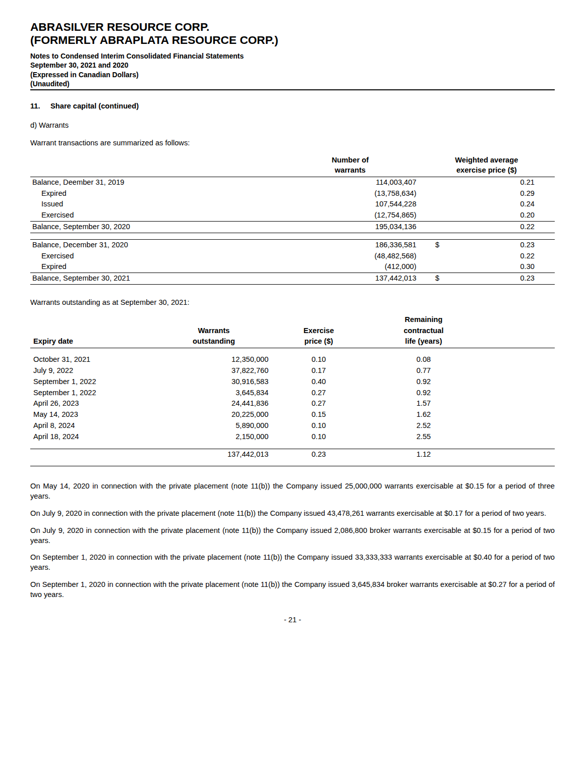ABRASILVER RESOURCE CORP.
(FORMERLY ABRAPLATA RESOURCE CORP.)
Notes to Condensed Interim Consolidated Financial Statements
September 30, 2021 and 2020
(Expressed in Canadian Dollars)
(Unaudited)
11. Share capital (continued)
d) Warrants
Warrant transactions are summarized as follows:
| | Number of warrants | Weighted average exercise price ($) |
| --- | --- | --- |
| Balance, Deember 31, 2019 | 114,003,407 | | 0.21 |
| Expired | (13,758,634) | | 0.29 |
| Issued | 107,544,228 | | 0.24 |
| Exercised | (12,754,865) | | 0.20 |
| Balance, September 30, 2020 | 195,034,136 | | 0.22 |
| Balance, December 31, 2020 | 186,336,581 | $ | 0.23 |
| Exercised | (48,482,568) | | 0.22 |
| Expired | (412,000) | | 0.30 |
| Balance, September 30, 2021 | 137,442,013 | $ | 0.23 |
Warrants outstanding as at September 30, 2021:
| | | | Remaining | |
| --- | --- | --- | --- | --- |
| | Warrants | Exercise | contractual | |
| Expiry date | outstanding | price ($) | life (years) | |
| October 31, 2021 | 12,350,000 | 0.10 | 0.08 | |
| July 9, 2022 | 37,822,760 | 0.17 | 0.77 | |
| September 1, 2022 | 30,916,583 | 0.40 | 0.92 | |
| September 1, 2022 | 3,645,834 | 0.27 | 0.92 | |
| April 26, 2023 | 24,441,836 | 0.27 | 1.57 | |
| May 14, 2023 | 20,225,000 | 0.15 | 1.62 | |
| April 8, 2024 | 5,890,000 | 0.10 | 2.52 | |
| April 18, 2024 | 2,150,000 | 0.10 | 2.55 | |
| | 137,442,013 | 0.23 | 1.12 | |
On May 14, 2020 in connection with the private placement (note 11(b)) the Company issued 25,000,000 warrants exercisable at $0.15 for a period of three years.
On July 9, 2020 in connection with the private placement (note 11(b)) the Company issued 43,478,261 warrants exercisable at $0.17 for a period of two years.
On July 9, 2020 in connection with the private placement (note 11(b)) the Company issued 2,086,800 broker warrants exercisable at $0.15 for a period of two years.
On September 1, 2020 in connection with the private placement (note 11(b)) the Company issued 33,333,333 warrants exercisable at $0.40 for a period of two years.
On September 1, 2020 in connection with the private placement (note 11(b)) the Company issued 3,645,834 broker warrants exercisable at $0.27 for a period of two years.
- 21 -